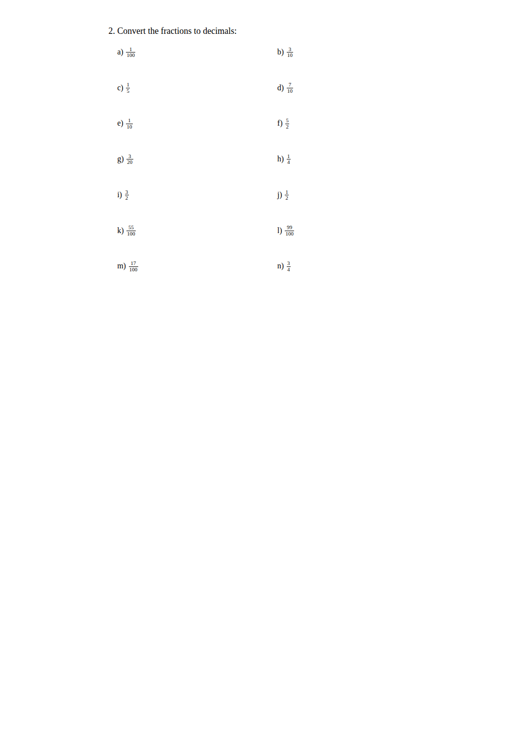Convert the fractions to decimals:
| a) 1 100 | b) 3 10 |
| c) 1 5 | d) 7 10 |
| e) 1 10 | f) 5 2 |
| g) 3 20 | h) 1 4 |
| i) 3 2 | j) 1 2 |
| k) 55 100 | l) 99 100 |
| m) 17 100 | n) 3 4 |